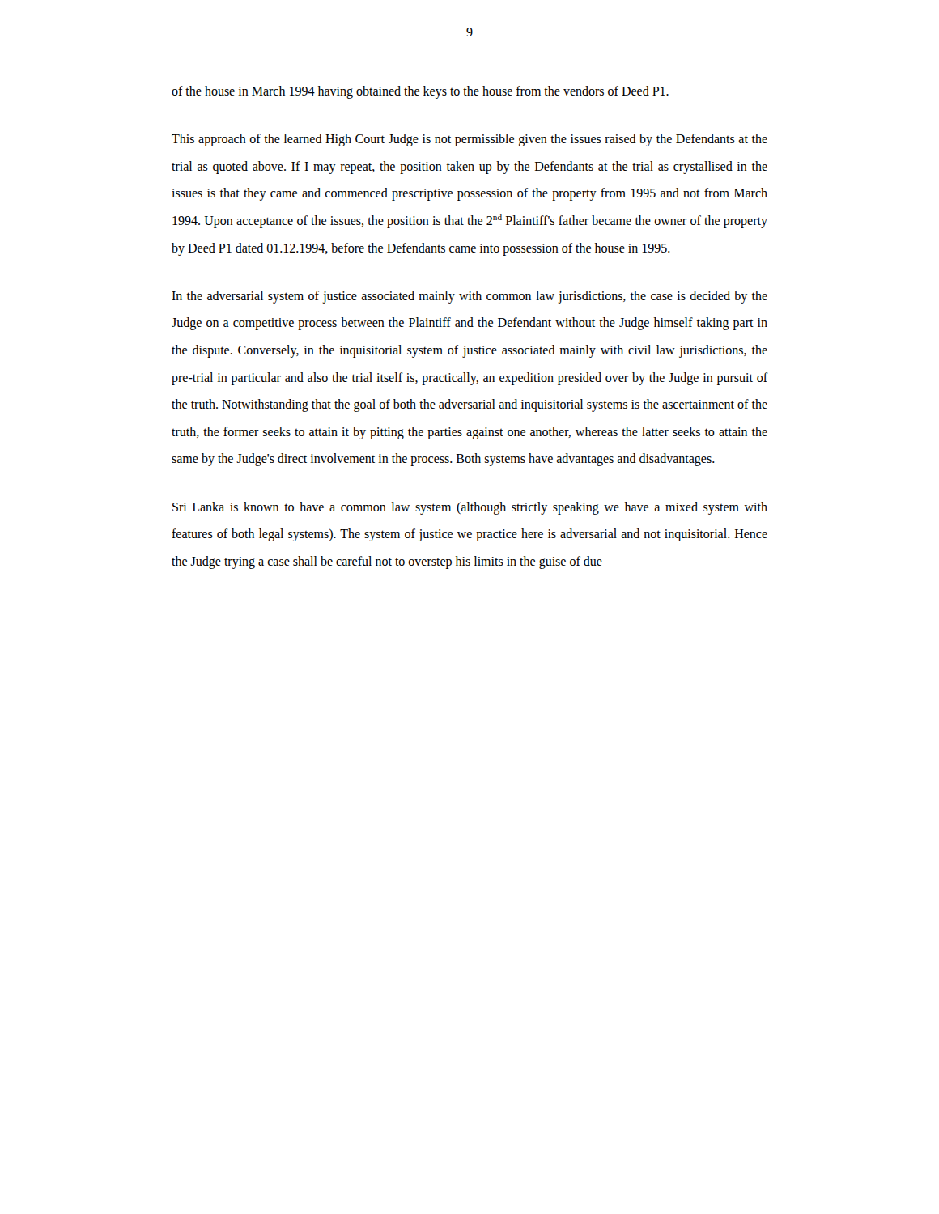9
of the house in March 1994 having obtained the keys to the house from the vendors of Deed P1.
This approach of the learned High Court Judge is not permissible given the issues raised by the Defendants at the trial as quoted above. If I may repeat, the position taken up by the Defendants at the trial as crystallised in the issues is that they came and commenced prescriptive possession of the property from 1995 and not from March 1994. Upon acceptance of the issues, the position is that the 2nd Plaintiff's father became the owner of the property by Deed P1 dated 01.12.1994, before the Defendants came into possession of the house in 1995.
In the adversarial system of justice associated mainly with common law jurisdictions, the case is decided by the Judge on a competitive process between the Plaintiff and the Defendant without the Judge himself taking part in the dispute. Conversely, in the inquisitorial system of justice associated mainly with civil law jurisdictions, the pre-trial in particular and also the trial itself is, practically, an expedition presided over by the Judge in pursuit of the truth. Notwithstanding that the goal of both the adversarial and inquisitorial systems is the ascertainment of the truth, the former seeks to attain it by pitting the parties against one another, whereas the latter seeks to attain the same by the Judge's direct involvement in the process. Both systems have advantages and disadvantages.
Sri Lanka is known to have a common law system (although strictly speaking we have a mixed system with features of both legal systems). The system of justice we practice here is adversarial and not inquisitorial. Hence the Judge trying a case shall be careful not to overstep his limits in the guise of due